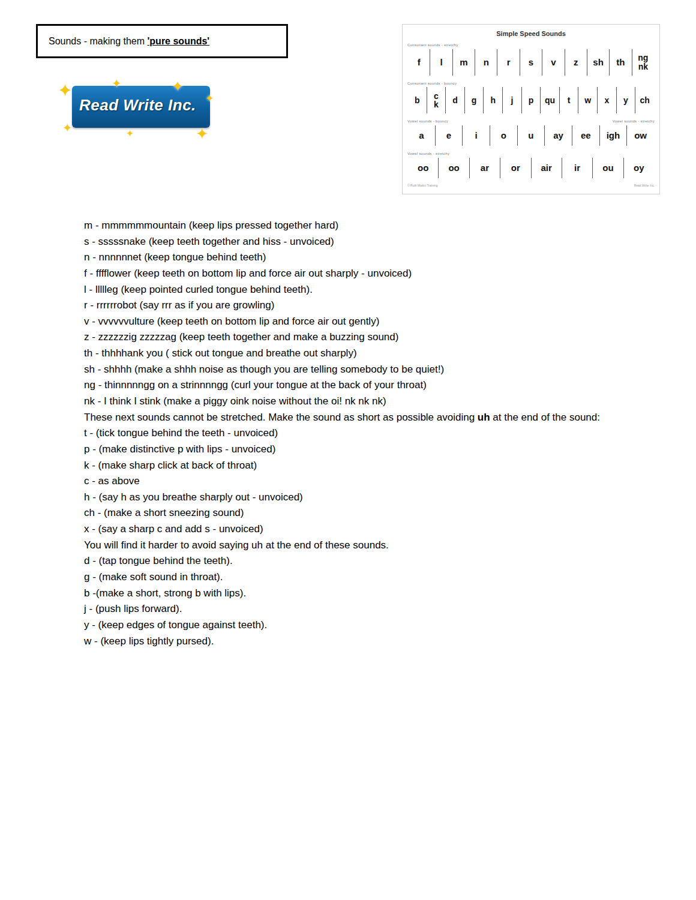Sounds - making them 'pure sounds'
✦ ✦ ✦ ✦ ✦ ✦ ✦
Read Write Inc.
Simple Speed Sounds
Consonant sounds - stretchy
| f | l | m | n | r | s | v | z | sh | th | ng nk |
Consonant sounds - bouncy
| b | c k | d | g | h | j | p | qu | t | w | x | y | ch |
Vowel sounds - bouncy Vowel sounds - stretchy
| a | e | i | o | u | ay | ee | igh | ow |
Vowel sounds - stretchy
| oo | oo | ar | or | air | ir | ou | oy |
© Ruth Miskin Training Read Write Inc.
m - mmmmmmountain (keep lips pressed together hard)
s - sssssnake (keep teeth together and hiss - unvoiced)
n - nnnnnnet (keep tongue behind teeth)
f - fffflower (keep teeth on bottom lip and force air out sharply - unvoiced)
l - llllleg (keep pointed curled tongue behind teeth).
r - rrrrrrobot (say rrr as if you are growling)
v - vvvvvvulture (keep teeth on bottom lip and force air out gently)
z - zzzzzzig zzzzzag (keep teeth together and make a buzzing sound)
th - thhhhank you ( stick out tongue and breathe out sharply)
sh - shhhh (make a shhh noise as though you are telling somebody to be quiet!)
ng - thinnnnngg on a strinnnngg (curl your tongue at the back of your throat)
nk - I think I stink (make a piggy oink noise without the oi! nk nk nk)
These next sounds cannot be stretched. Make the sound as short as possible avoiding uh at the end of the sound:
t - (tick tongue behind the teeth - unvoiced)
p - (make distinctive p with lips - unvoiced)
k - (make sharp click at back of throat)
c - as above
h - (say h as you breathe sharply out - unvoiced)
ch - (make a short sneezing sound)
x - (say a sharp c and add s - unvoiced)
You will find it harder to avoid saying uh at the end of these sounds.
d - (tap tongue behind the teeth).
g - (make soft sound in throat).
b -(make a short, strong b with lips).
j - (push lips forward).
y - (keep edges of tongue against teeth).
w - (keep lips tightly pursed).